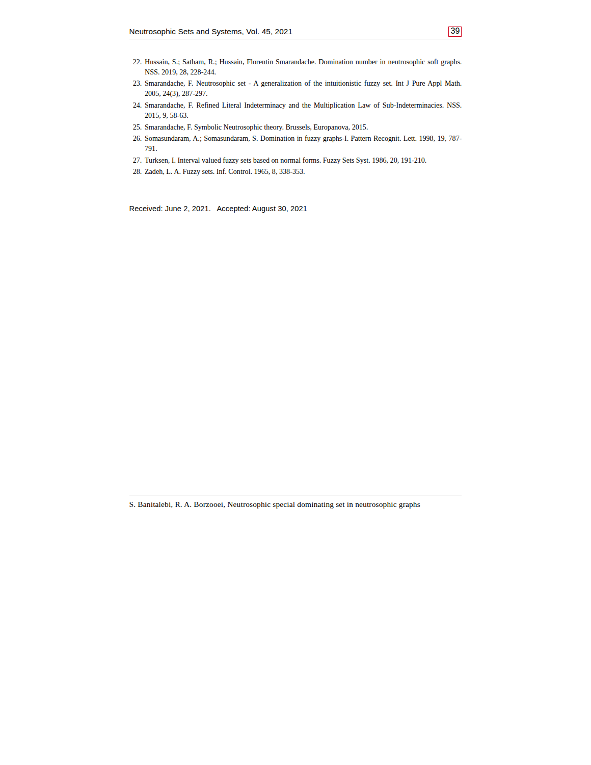Neutrosophic Sets and Systems, Vol. 45, 2021
39
22. Hussain, S.; Satham, R.; Hussain, Florentin Smarandache. Domination number in neutrosophic soft graphs. NSS. 2019, 28, 228-244.
23. Smarandache, F. Neutrosophic set - A generalization of the intuitionistic fuzzy set. Int J Pure Appl Math. 2005, 24(3), 287-297.
24. Smarandache, F. Refined Literal Indeterminacy and the Multiplication Law of Sub-Indeterminacies. NSS. 2015, 9, 58-63.
25. Smarandache, F. Symbolic Neutrosophic theory. Brussels, Europanova, 2015.
26. Somasundaram, A.; Somasundaram, S. Domination in fuzzy graphs-I. Pattern Recognit. Lett. 1998, 19, 787-791.
27. Turksen, I. Interval valued fuzzy sets based on normal forms. Fuzzy Sets Syst. 1986, 20, 191-210.
28. Zadeh, L. A. Fuzzy sets. Inf. Control. 1965, 8, 338-353.
Received: June 2, 2021. Accepted: August 30, 2021
S. Banitalebi, R. A. Borzooei, Neutrosophic special dominating set in neutrosophic graphs